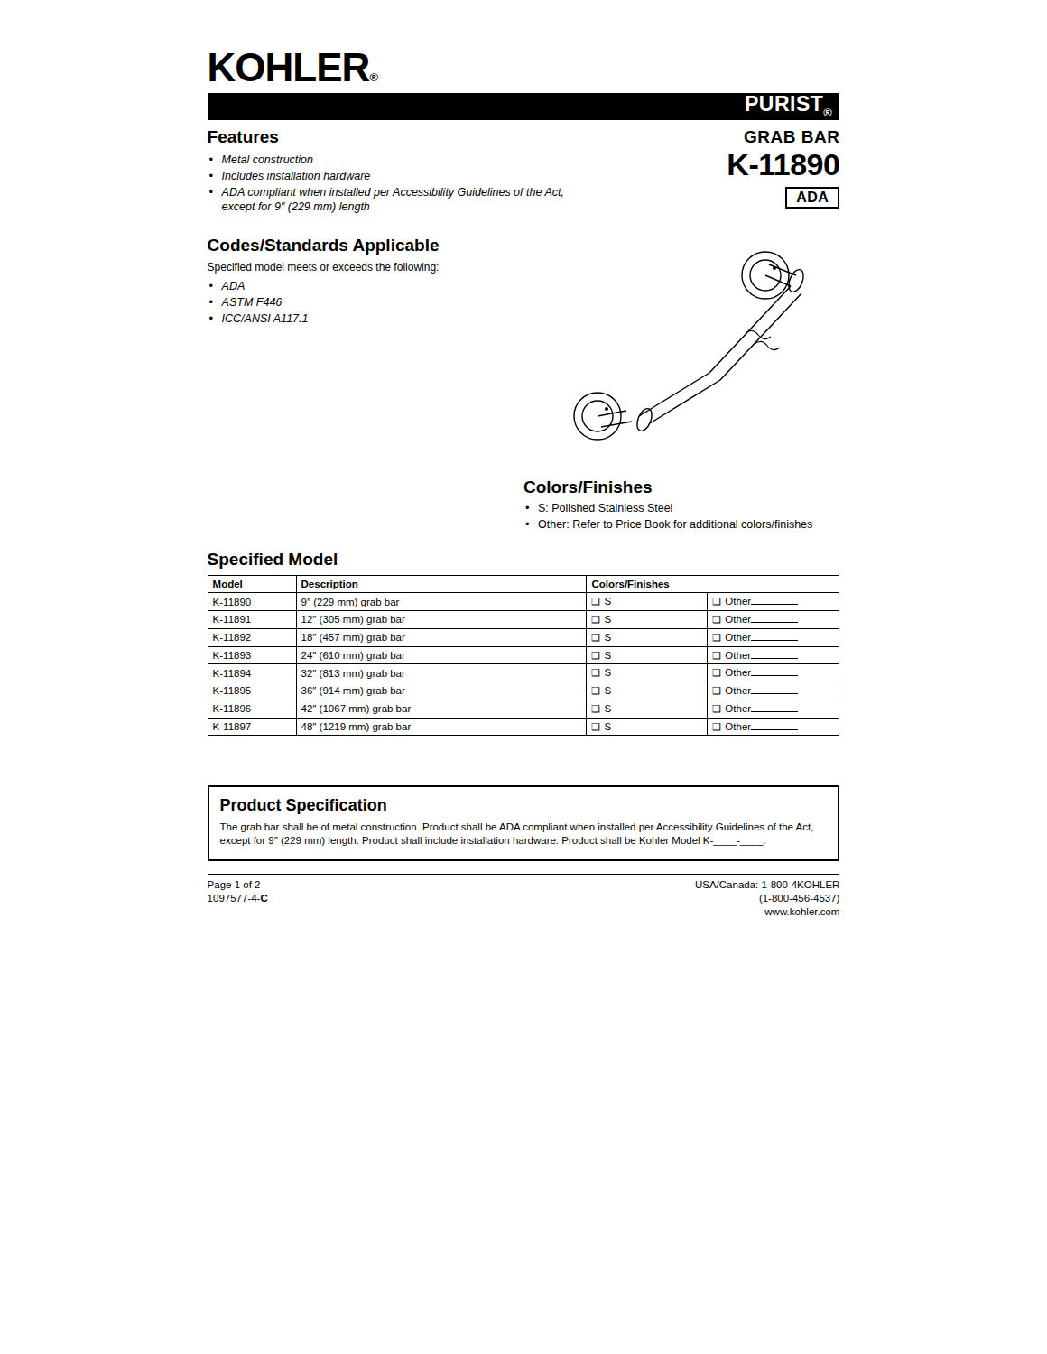KOHLER®
PURIST®
Features
Metal construction
Includes installation hardware
ADA compliant when installed per Accessibility Guidelines of the Act, except for 9″ (229 mm) length
GRAB BAR
K-11890
ADA
Codes/Standards Applicable
Specified model meets or exceeds the following:
ADA
ASTM F446
ICC/ANSI A117.1
Colors/Finishes
S: Polished Stainless Steel
Other: Refer to Price Book for additional colors/finishes
Specified Model
| Model | Description | Colors/Finishes |
| --- | --- | --- |
| K-11890 | 9″ (229 mm) grab bar | S Other |
| K-11891 | 12″ (305 mm) grab bar | S Other |
| K-11892 | 18″ (457 mm) grab bar | S Other |
| K-11893 | 24″ (610 mm) grab bar | S Other |
| K-11894 | 32″ (813 mm) grab bar | S Other |
| K-11895 | 36″ (914 mm) grab bar | S Other |
| K-11896 | 42″ (1067 mm) grab bar | S Other |
| K-11897 | 48″ (1219 mm) grab bar | S Other |
Product Specification
The grab bar shall be of metal construction. Product shall be ADA compliant when installed per Accessibility Guidelines of the Act, except for 9″ (229 mm) length. Product shall include installation hardware. Product shall be Kohler Model K-____-____.
Page 1 of 2
1097577-4-C
USA/Canada: 1-800-4KOHLER
(1-800-456-4537)
www.kohler.com